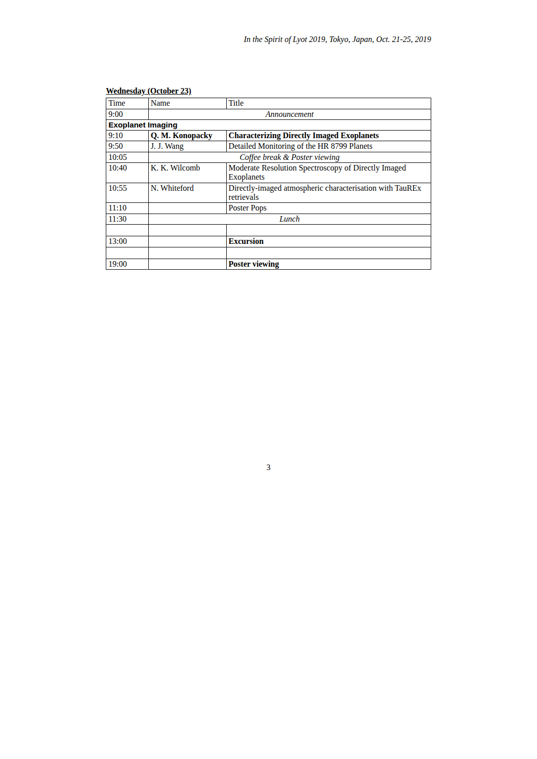In the Spirit of Lyot 2019, Tokyo, Japan, Oct. 21-25, 2019
Wednesday (October 23)
| Time | Name | Title |
| --- | --- | --- |
| 9:00 | Announcement |
| Exoplanet Imaging |
| 9:10 | Q. M. Konopacky | Characterizing Directly Imaged Exoplanets |
| 9:50 | J. J. Wang | Detailed Monitoring of the HR 8799 Planets |
| 10:05 | Coffee break & Poster viewing |
| 10:40 | K. K. Wilcomb | Moderate Resolution Spectroscopy of Directly Imaged Exoplanets |
| 10:55 | N. Whiteford | Directly-imaged atmospheric characterisation with TauREx retrievals |
| 11:10 | | Poster Pops |
| 11:30 | Lunch |
| 13:00 | | Excursion |
| 19:00 | | Poster viewing |
3